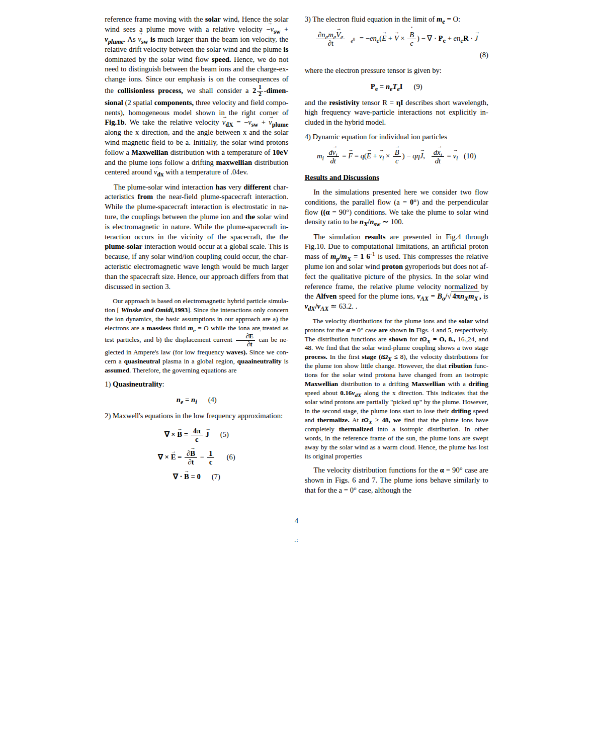reference frame moving with the solar wind, Hence the solar wind sees a plume move with a relative velocity −vsw + vplume. As vsw is much larger than the beam ion velocity, the relative drift velocity between the solar wind and the plume is dominated by the solar wind flow speed. Hence, we do not need to distinguish between the beam ions and the charge-exchange ions. Since our emphasis is on the consequences of the collisionless process, we shall consider a 212-dimensional (2 spatial components, three velocity and field components), homogeneous model shown in the right corner of Fig.1b. We take the relative velocity vdX = −vsw + vplume along the x direction, and the angle between x and the solar wind magnetic field to be a. Initially, the solar wind protons follow a Maxwellian distribution with a temperature of 10eV and the plume ions follow a drifting maxwellian distribution centered around vdx with a temperature of .04ev.
The plume-solar wind interaction has very different characteristics from the near-field plume-spacecraft interaction. While the plume-spacecraft interaction is electrostatic in nature, the couplings between the plume ion and the solar wind is electromagnetic in nature. While the plume-spacecraft interaction occurs in the vicinity of the spacecraft, the the plume-solar interaction would occur at a global scale. This is because, if any solar wind/ion coupling could occur, the characteristic electromagnetic wave length would be much larger than the spacecraft size. Hence, our approach differs from that discussed in section 3.
Our approach is based on electromagnetic hybrid particle simulation [ Winske and Omidi, 1993]. Since the interactions only concern the ion dynamics, the basic assumptions in our approach are a) the electrons are a massless fluid me = O while the iona are treated as test particles, and b) the displacement current ∂E∂t can be neglected in Ampere's law (for low frequency waves). Since we concern a quasineutral plasma in a global region, quaaineutrality is assumed. Therefore, the governing equations are
1) Quasineutrality:
ne = ni (4)
2) Maxwell's equations in the low frequency approximation:
∇ × B = 4π c J (5)
∇ × E = ∂B∂t − 1 c (6)
∇ · B = 0 (7)
3) The electron fluid equation in the limit of me = O:
∂neme Ve∂t e0 = −ene(E + V × Bc) − ∇ · Pe + ene R · J
(8)
where the electron pressure tensor is given by:
Pe = neTe I (9)
and the resistivity tensor R = ηI describes short wavelength, high frequency wave-particle interactions not explicitly included in the hybrid model.
4) Dynamic equation for individual ion particles
mi dvi dt = F = q(E + vi × Bc) − qη J, dxi dt = vi (10)
Results and Discussions
In the simulations presented here we consider two flow conditions, the parallel flow (a = 0°) and the perpendicular flow ((α = 90°) conditions. We take the plume to solar wind density ratio to be nX/nsw ∼ 100.
The simulation results are presented in Fig.4 through Fig.10. Due to computational limitations, an artificial proton mass of mp/mX = 1 6-1 is used. This compresses the relative plume ion and solar wind proton gyroperiods but does not affect the qualitative picture of the physics. In the solar wind reference frame, the relative plume velocity normalized by the Alfven speed for the plume ions, vAX = Bo/√4πnXmX, is vdX/vAX ≃ 63.2. .
The velocity distributions for the plume ions and the solar wind protons for the α = 0° case are shown in Figs. 4 and 5, respectively. The distribution functions are shown for tΩX = O, 8., 16.,24, and 48. We find that the solar wind-plume coupling shows a two stage process. In the first stage (tΩX ≤ 8), the velocity distributions for the plume ion show little change. However, the diat ribution functions for the solar wind protona have changed from an isotropic Maxwellian distribution to a drifting Maxwellian with a drifing speed about 0.16vdX along the x direction. This indicates that the solar wind protons are partially "picked up" by the plume. However, in the second stage, the plume ions start to lose their drifing speed and thermalize. At tΩX ≥ 48, we find that the plume ions have completely thermalized into a isotropic distribution. In other words, in the reference frame of the sun, the plume ions are swept away by the solar wind as a warm cloud. Hence, the plume has lost its original properties
The velocity distribution functions for the α = 90° case are shown in Figs. 6 and 7. The plume ions behave similarly to that for the a = 0° case, although the
4
.: